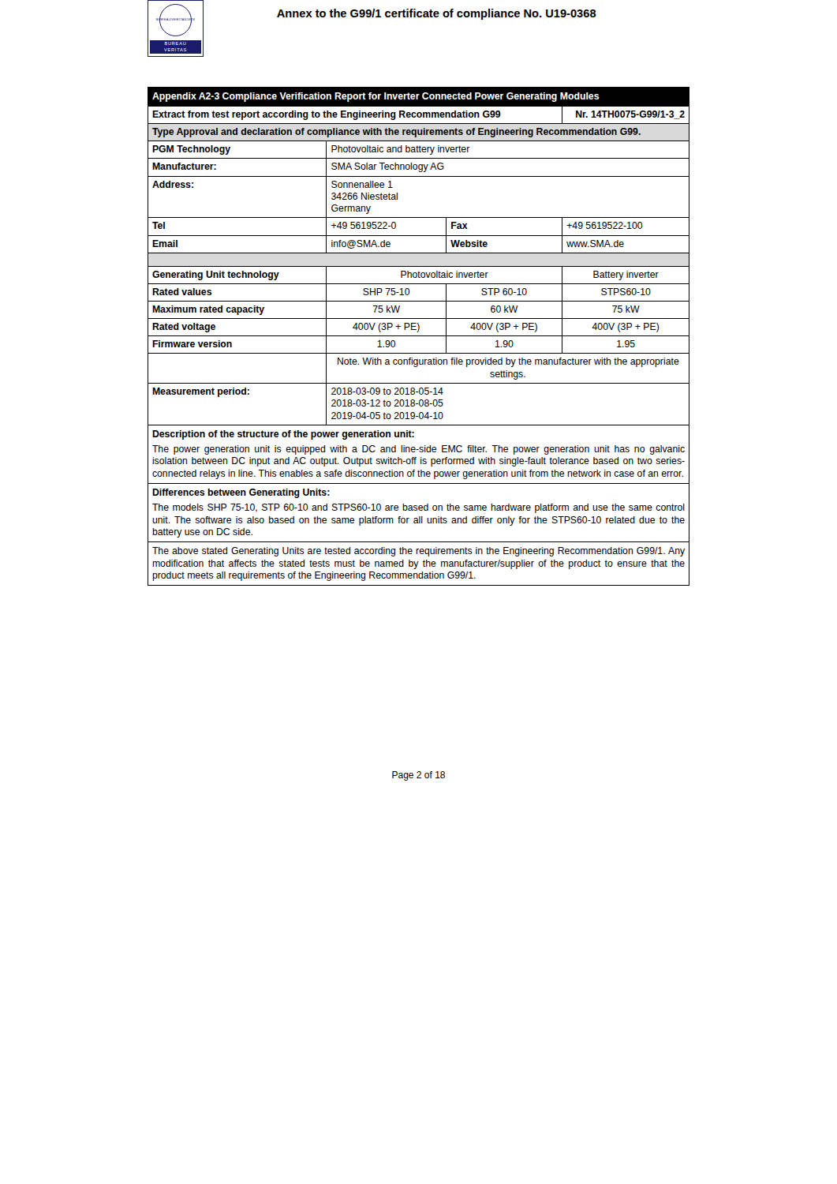BUREAU VERITAS 1828
BUREAU
VERITAS
Annex to the G99/1 certificate of compliance No. U19-0368
| Appendix A2-3 Compliance Verification Report for Inverter Connected Power Generating Modules |
| Extract from test report according to the Engineering Recommendation G99 | Nr. 14TH0075-G99/1-3_2 |
| Type Approval and declaration of compliance with the requirements of Engineering Recommendation G99. |
| PGM Technology | Photovoltaic and battery inverter |
| Manufacturer: | SMA Solar Technology AG |
| Address: | Sonnenallee 1 34266 Niestetal Germany |
| Tel | +49 5619522-0 | Fax | +49 5619522-100 |
| Email | info@SMA.de | Website | www.SMA.de |
| Generating Unit technology | Photovoltaic inverter | Battery inverter |
| Rated values | SHP 75-10 | STP 60-10 | STPS60-10 |
| Maximum rated capacity | 75 kW | 60 kW | 75 kW |
| Rated voltage | 400V (3P + PE) | 400V (3P + PE) | 400V (3P + PE) |
| Firmware version | 1.90 | 1.90 | 1.95 |
| | Note. With a configuration file provided by the manufacturer with the appropriate settings. |
| Measurement period: | 2018-03-09 to 2018-05-14 2018-03-12 to 2018-08-05 2019-04-05 to 2019-04-10 |
Description of the structure of the power generation unit:
The power generation unit is equipped with a DC and line-side EMC filter. The power generation unit has no galvanic isolation between DC input and AC output. Output switch-off is performed with single-fault tolerance based on two series-connected relays in line. This enables a safe disconnection of the power generation unit from the network in case of an error.
Differences between Generating Units:
The models SHP 75-10, STP 60-10 and STPS60-10 are based on the same hardware platform and use the same control unit. The software is also based on the same platform for all units and differ only for the STPS60-10 related due to the battery use on DC side.
The above stated Generating Units are tested according the requirements in the Engineering Recommendation G99/1. Any modification that affects the stated tests must be named by the manufacturer/supplier of the product to ensure that the product meets all requirements of the Engineering Recommendation G99/1.
Page 2 of 18